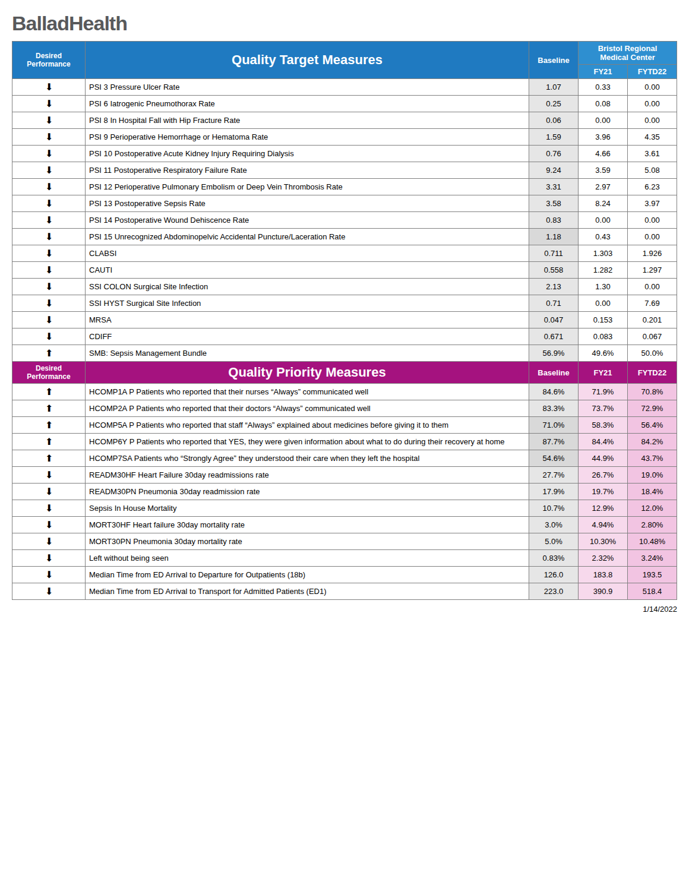BalladHealth
| Desired Performance | Quality Target Measures | Baseline | Bristol Regional Medical Center |
| --- | --- | --- | --- |
| FY21 | FYTD22 |
| ⬇ | PSI 3 Pressure Ulcer Rate | 1.07 | 0.33 | 0.00 |
| ⬇ | PSI 6 Iatrogenic Pneumothorax Rate | 0.25 | 0.08 | 0.00 |
| ⬇ | PSI 8 In Hospital Fall with Hip Fracture Rate | 0.06 | 0.00 | 0.00 |
| ⬇ | PSI 9 Perioperative Hemorrhage or Hematoma Rate | 1.59 | 3.96 | 4.35 |
| ⬇ | PSI 10 Postoperative Acute Kidney Injury Requiring Dialysis | 0.76 | 4.66 | 3.61 |
| ⬇ | PSI 11 Postoperative Respiratory Failure Rate | 9.24 | 3.59 | 5.08 |
| ⬇ | PSI 12 Perioperative Pulmonary Embolism or Deep Vein Thrombosis Rate | 3.31 | 2.97 | 6.23 |
| ⬇ | PSI 13 Postoperative Sepsis Rate | 3.58 | 8.24 | 3.97 |
| ⬇ | PSI 14 Postoperative Wound Dehiscence Rate | 0.83 | 0.00 | 0.00 |
| ⬇ | PSI 15 Unrecognized Abdominopelvic Accidental Puncture/Laceration Rate | 1.18 | 0.43 | 0.00 |
| ⬇ | CLABSI | 0.711 | 1.303 | 1.926 |
| ⬇ | CAUTI | 0.558 | 1.282 | 1.297 |
| ⬇ | SSI COLON Surgical Site Infection | 2.13 | 1.30 | 0.00 |
| ⬇ | SSI HYST Surgical Site Infection | 0.71 | 0.00 | 7.69 |
| ⬇ | MRSA | 0.047 | 0.153 | 0.201 |
| ⬇ | CDIFF | 0.671 | 0.083 | 0.067 |
| ⬆ | SMB: Sepsis Management Bundle | 56.9% | 49.6% | 50.0% |
| Desired Performance | Quality Priority Measures | Baseline | FY21 | FYTD22 |
| ⬆ | HCOMP1A P Patients who reported that their nurses “Always” communicated well | 84.6% | 71.9% | 70.8% |
| ⬆ | HCOMP2A P Patients who reported that their doctors “Always” communicated well | 83.3% | 73.7% | 72.9% |
| ⬆ | HCOMP5A P Patients who reported that staff “Always” explained about medicines before giving it to them | 71.0% | 58.3% | 56.4% |
| ⬆ | HCOMP6Y P Patients who reported that YES, they were given information about what to do during their recovery at home | 87.7% | 84.4% | 84.2% |
| ⬆ | HCOMP7SA Patients who “Strongly Agree” they understood their care when they left the hospital | 54.6% | 44.9% | 43.7% |
| ⬇ | READM30HF Heart Failure 30day readmissions rate | 27.7% | 26.7% | 19.0% |
| ⬇ | READM30PN Pneumonia 30day readmission rate | 17.9% | 19.7% | 18.4% |
| ⬇ | Sepsis In House Mortality | 10.7% | 12.9% | 12.0% |
| ⬇ | MORT30HF Heart failure 30day mortality rate | 3.0% | 4.94% | 2.80% |
| ⬇ | MORT30PN Pneumonia 30day mortality rate | 5.0% | 10.30% | 10.48% |
| ⬇ | Left without being seen | 0.83% | 2.32% | 3.24% |
| ⬇ | Median Time from ED Arrival to Departure for Outpatients (18b) | 126.0 | 183.8 | 193.5 |
| ⬇ | Median Time from ED Arrival to Transport for Admitted Patients (ED1) | 223.0 | 390.9 | 518.4 |
1/14/2022